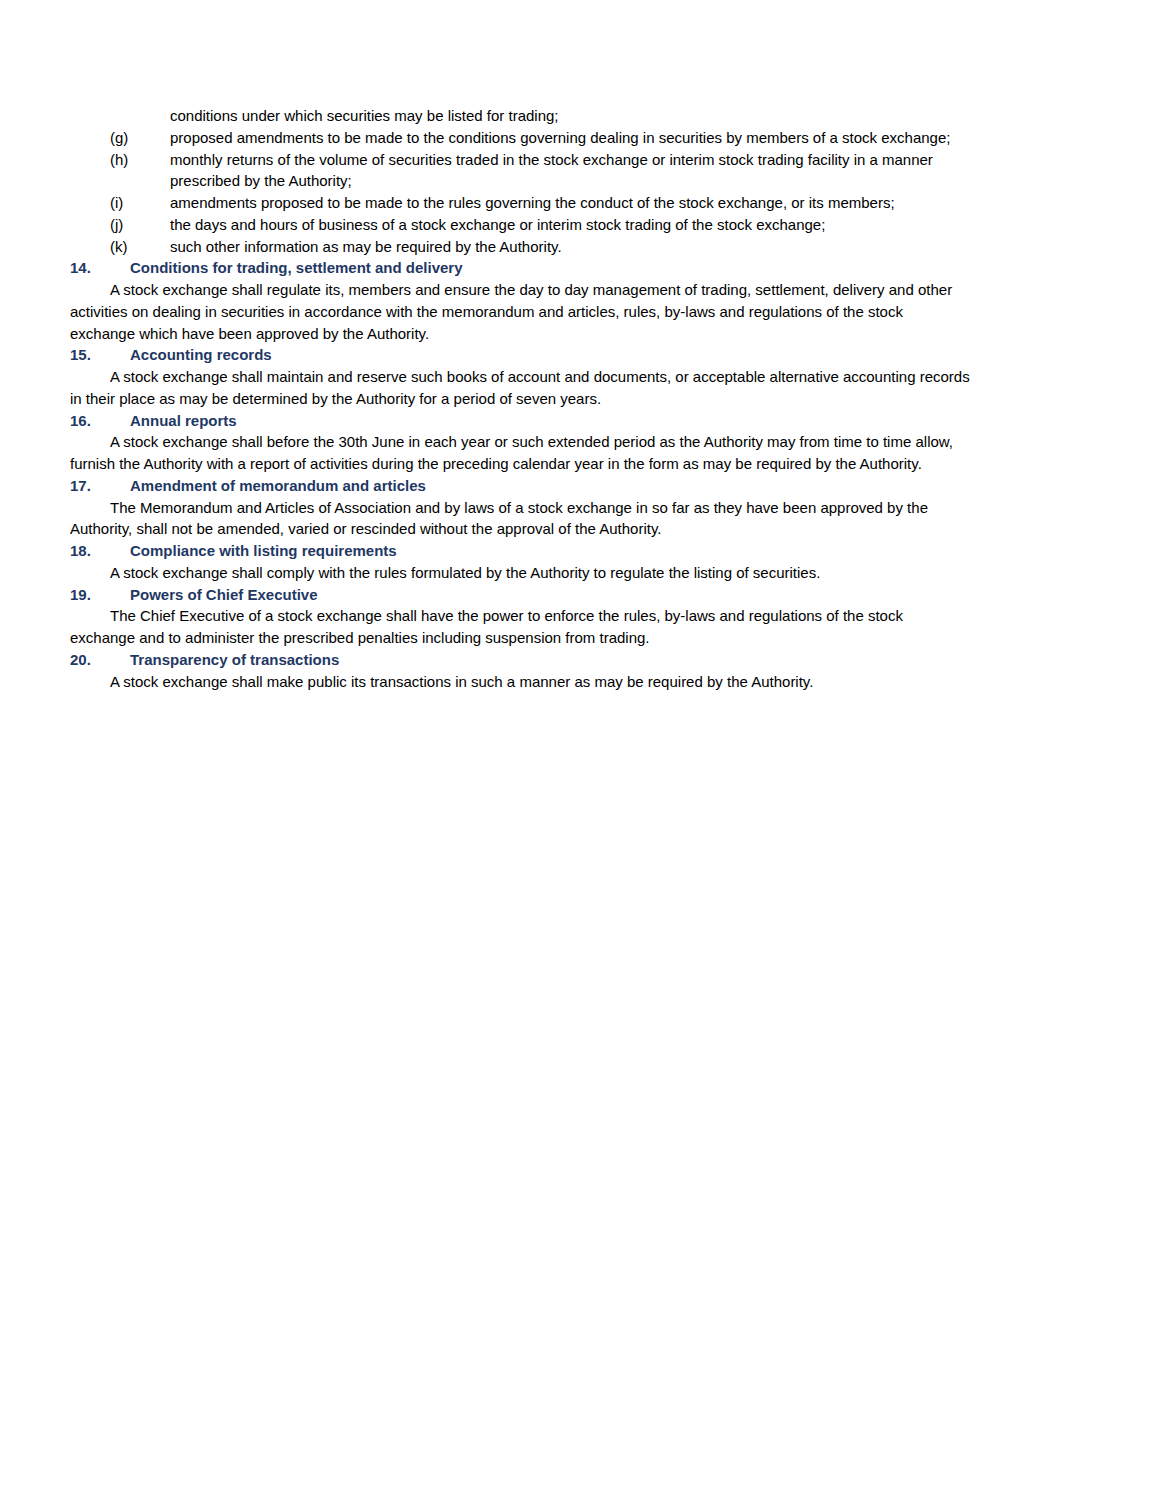conditions under which securities may be listed for trading;
(g) proposed amendments to be made to the conditions governing dealing in securities by members of a stock exchange;
(h) monthly returns of the volume of securities traded in the stock exchange or interim stock trading facility in a manner prescribed by the Authority;
(i) amendments proposed to be made to the rules governing the conduct of the stock exchange, or its members;
(j) the days and hours of business of a stock exchange or interim stock trading of the stock exchange;
(k) such other information as may be required by the Authority.
14. Conditions for trading, settlement and delivery
A stock exchange shall regulate its, members and ensure the day to day management of trading, settlement, delivery and other activities on dealing in securities in accordance with the memorandum and articles, rules, by-laws and regulations of the stock exchange which have been approved by the Authority.
15. Accounting records
A stock exchange shall maintain and reserve such books of account and documents, or acceptable alternative accounting records in their place as may be determined by the Authority for a period of seven years.
16. Annual reports
A stock exchange shall before the 30th June in each year or such extended period as the Authority may from time to time allow, furnish the Authority with a report of activities during the preceding calendar year in the form as may be required by the Authority.
17. Amendment of memorandum and articles
The Memorandum and Articles of Association and by laws of a stock exchange in so far as they have been approved by the Authority, shall not be amended, varied or rescinded without the approval of the Authority.
18. Compliance with listing requirements
A stock exchange shall comply with the rules formulated by the Authority to regulate the listing of securities.
19. Powers of Chief Executive
The Chief Executive of a stock exchange shall have the power to enforce the rules, by-laws and regulations of the stock exchange and to administer the prescribed penalties including suspension from trading.
20. Transparency of transactions
A stock exchange shall make public its transactions in such a manner as may be required by the Authority.